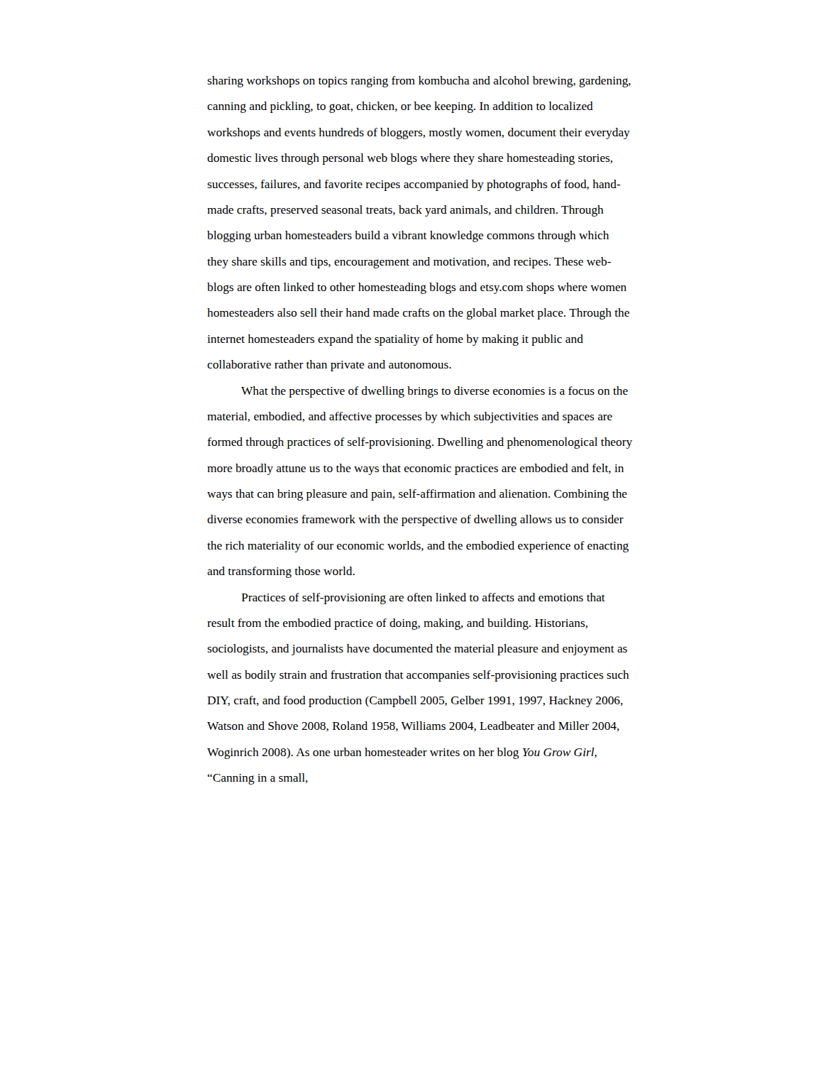sharing workshops on topics ranging from kombucha and alcohol brewing, gardening, canning and pickling, to goat, chicken, or bee keeping. In addition to localized workshops and events hundreds of bloggers, mostly women, document their everyday domestic lives through personal web blogs where they share homesteading stories, successes, failures, and favorite recipes accompanied by photographs of food, hand-made crafts, preserved seasonal treats, back yard animals, and children. Through blogging urban homesteaders build a vibrant knowledge commons through which they share skills and tips, encouragement and motivation, and recipes. These web-blogs are often linked to other homesteading blogs and etsy.com shops where women homesteaders also sell their hand made crafts on the global market place. Through the internet homesteaders expand the spatiality of home by making it public and collaborative rather than private and autonomous.
What the perspective of dwelling brings to diverse economies is a focus on the material, embodied, and affective processes by which subjectivities and spaces are formed through practices of self-provisioning. Dwelling and phenomenological theory more broadly attune us to the ways that economic practices are embodied and felt, in ways that can bring pleasure and pain, self-affirmation and alienation. Combining the diverse economies framework with the perspective of dwelling allows us to consider the rich materiality of our economic worlds, and the embodied experience of enacting and transforming those world.
Practices of self-provisioning are often linked to affects and emotions that result from the embodied practice of doing, making, and building. Historians, sociologists, and journalists have documented the material pleasure and enjoyment as well as bodily strain and frustration that accompanies self-provisioning practices such DIY, craft, and food production (Campbell 2005, Gelber 1991, 1997, Hackney 2006, Watson and Shove 2008, Roland 1958, Williams 2004, Leadbeater and Miller 2004, Woginrich 2008). As one urban homesteader writes on her blog You Grow Girl, “Canning in a small,